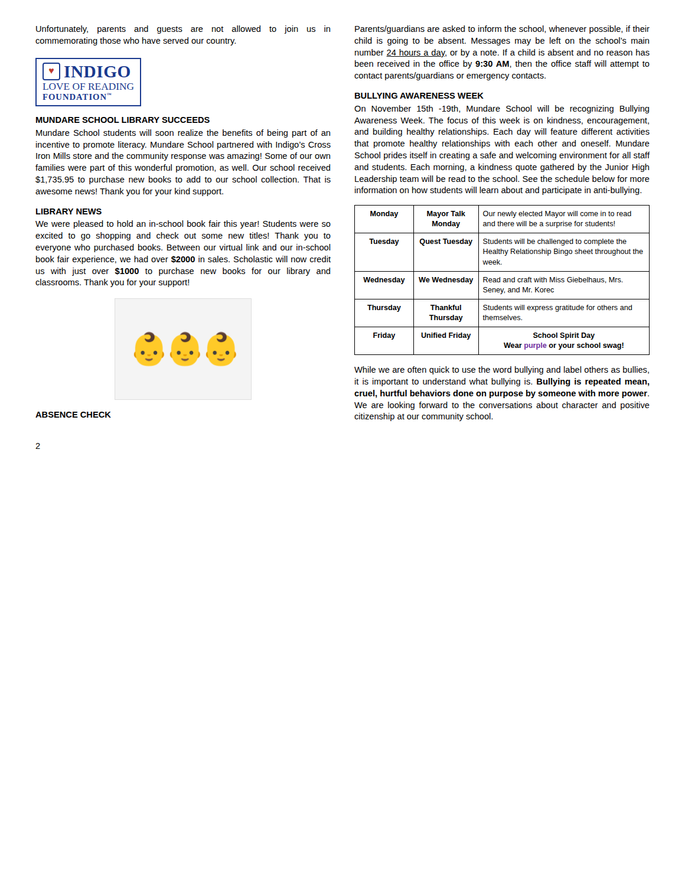Unfortunately, parents and guests are not allowed to join us in commemorating those who have served our country.
INDIGO
LOVE OF READING
FOUNDATION™
Mundare School Library Succeeds
Mundare School students will soon realize the benefits of being part of an incentive to promote literacy. Mundare School partnered with Indigo’s Cross Iron Mills store and the community response was amazing! Some of our own families were part of this wonderful promotion, as well. Our school received $1,735.95 to purchase new books to add to our school collection. That is awesome news! Thank you for your kind support.
Library News
We were pleased to hold an in-school book fair this year! Students were so excited to go shopping and check out some new titles! Thank you to everyone who purchased books. Between our virtual link and our in-school book fair experience, we had over $2000 in sales. Scholastic will now credit us with just over $1000 to purchase new books for our library and classrooms. Thank you for your support!
👶👶👶
Absence Check
Parents/guardians are asked to inform the school, whenever possible, if their child is going to be absent. Messages may be left on the school’s main number 24 hours a day, or by a note. If a child is absent and no reason has been received in the office by 9:30 AM, then the office staff will attempt to contact parents/guardians or emergency contacts.
Bullying Awareness Week
On November 15th -19th, Mundare School will be recognizing Bullying Awareness Week. The focus of this week is on kindness, encouragement, and building healthy relationships. Each day will feature different activities that promote healthy relationships with each other and oneself. Mundare School prides itself in creating a safe and welcoming environment for all staff and students. Each morning, a kindness quote gathered by the Junior High Leadership team will be read to the school. See the schedule below for more information on how students will learn about and participate in anti-bullying.
| Monday | Mayor Talk Monday | Our newly elected Mayor will come in to read and there will be a surprise for students! |
| Tuesday | Quest Tuesday | Students will be challenged to complete the Healthy Relationship Bingo sheet throughout the week. |
| Wednesday | We Wednesday | Read and craft with Miss Giebelhaus, Mrs. Seney, and Mr. Korec |
| Thursday | Thankful Thursday | Students will express gratitude for others and themselves. |
| Friday | Unified Friday | School Spirit Day Wear purple or your school swag! |
While we are often quick to use the word bullying and label others as bullies, it is important to understand what bullying is. Bullying is repeated mean, cruel, hurtful behaviors done on purpose by someone with more power. We are looking forward to the conversations about character and positive citizenship at our community school.
2